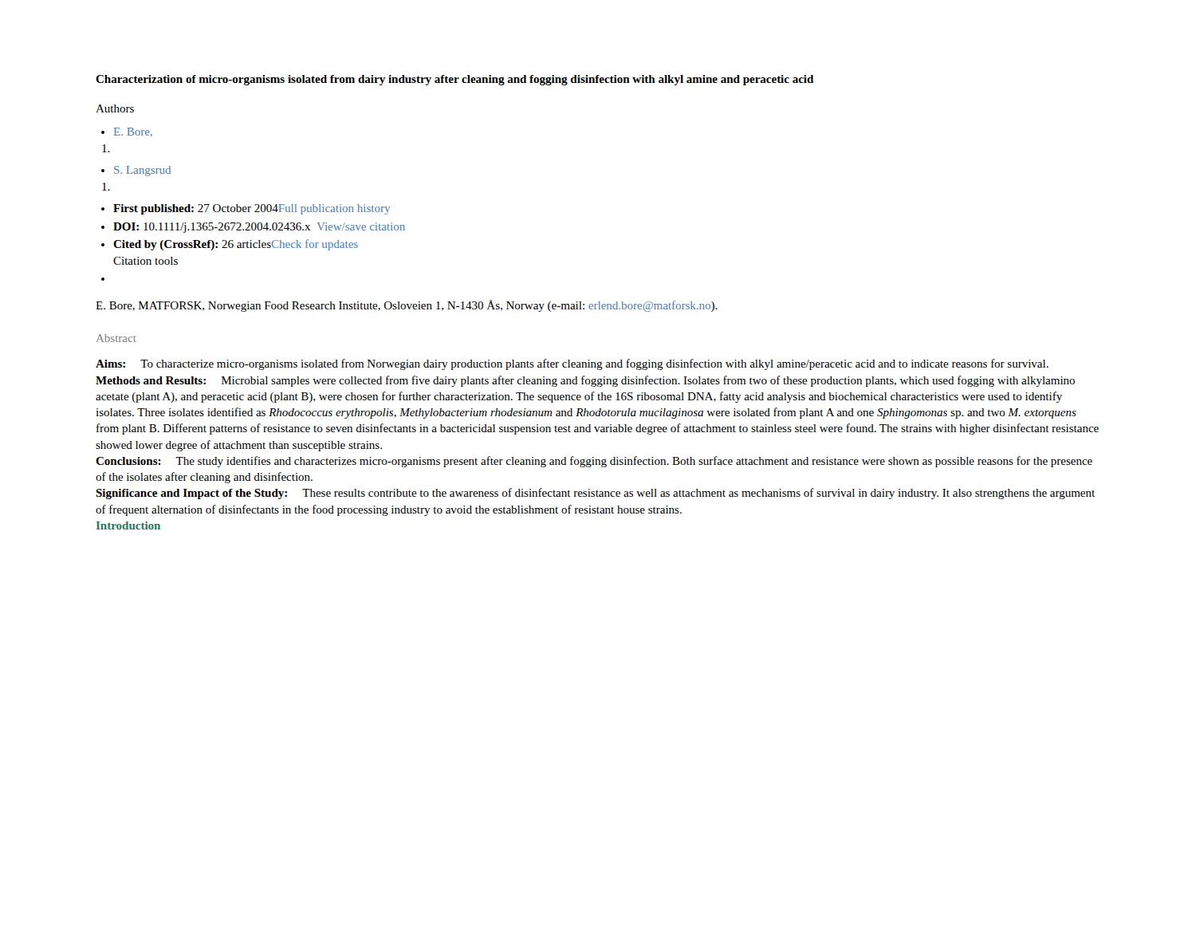Characterization of micro-organisms isolated from dairy industry after cleaning and fogging disinfection with alkyl amine and peracetic acid
Authors
E. Bore,
S. Langsrud
First published: 27 October 2004Full publication history
DOI: 10.1111/j.1365-2672.2004.02436.x View/save citation
Cited by (CrossRef): 26 articlesCheck for updates
Citation tools
E. Bore, MATFORSK, Norwegian Food Research Institute, Osloveien 1, N-1430 Ås, Norway (e-mail: erlend.bore@matforsk.no).
Abstract
Aims: To characterize micro-organisms isolated from Norwegian dairy production plants after cleaning and fogging disinfection with alkyl amine/peracetic acid and to indicate reasons for survival.
Methods and Results: Microbial samples were collected from five dairy plants after cleaning and fogging disinfection. Isolates from two of these production plants, which used fogging with alkylamino acetate (plant A), and peracetic acid (plant B), were chosen for further characterization. The sequence of the 16S ribosomal DNA, fatty acid analysis and biochemical characteristics were used to identify isolates. Three isolates identified as Rhodococcus erythropolis, Methylobacterium rhodesianum and Rhodotorula mucilaginosa were isolated from plant A and one Sphingomonas sp. and two M. extorquens from plant B. Different patterns of resistance to seven disinfectants in a bactericidal suspension test and variable degree of attachment to stainless steel were found. The strains with higher disinfectant resistance showed lower degree of attachment than susceptible strains.
Conclusions: The study identifies and characterizes micro-organisms present after cleaning and fogging disinfection. Both surface attachment and resistance were shown as possible reasons for the presence of the isolates after cleaning and disinfection.
Significance and Impact of the Study: These results contribute to the awareness of disinfectant resistance as well as attachment as mechanisms of survival in dairy industry. It also strengthens the argument of frequent alternation of disinfectants in the food processing industry to avoid the establishment of resistant house strains.
Introduction